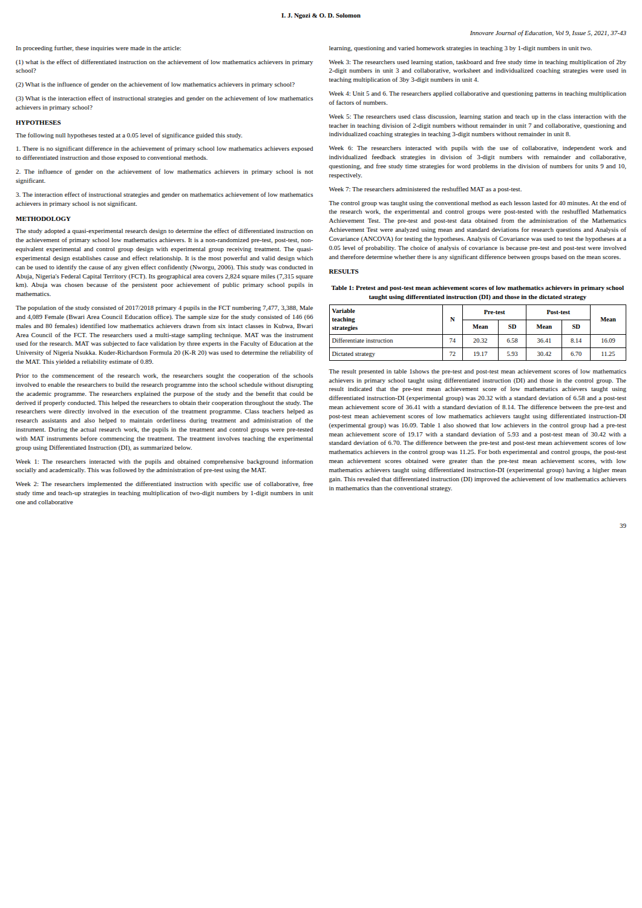I. J. Ngozi & O. D. Solomon
Innovare Journal of Education, Vol 9, Issue 5, 2021, 37-43
In proceeding further, these inquiries were made in the article:
(1) what is the effect of differentiated instruction on the achievement of low mathematics achievers in primary school?
(2) What is the influence of gender on the achievement of low mathematics achievers in primary school?
(3) What is the interaction effect of instructional strategies and gender on the achievement of low mathematics achievers in primary school?
Hypotheses
The following null hypotheses tested at a 0.05 level of significance guided this study.
1. There is no significant difference in the achievement of primary school low mathematics achievers exposed to differentiated instruction and those exposed to conventional methods.
2. The influence of gender on the achievement of low mathematics achievers in primary school is not significant.
3. The interaction effect of instructional strategies and gender on mathematics achievement of low mathematics achievers in primary school is not significant.
Methodology
The study adopted a quasi-experimental research design to determine the effect of differentiated instruction on the achievement of primary school low mathematics achievers. It is a non-randomized pre-test, post-test, non-equivalent experimental and control group design with experimental group receiving treatment. The quasi-experimental design establishes cause and effect relationship. It is the most powerful and valid design which can be used to identify the cause of any given effect confidently (Nworgu, 2006). This study was conducted in Abuja, Nigeria's Federal Capital Territory (FCT). Its geographical area covers 2,824 square miles (7,315 square km). Abuja was chosen because of the persistent poor achievement of public primary school pupils in mathematics.
The population of the study consisted of 2017/2018 primary 4 pupils in the FCT numbering 7,477, 3,388, Male and 4,089 Female (Bwari Area Council Education office). The sample size for the study consisted of 146 (66 males and 80 females) identified low mathematics achievers drawn from six intact classes in Kubwa, Bwari Area Council of the FCT. The researchers used a multi-stage sampling technique. MAT was the instrument used for the research. MAT was subjected to face validation by three experts in the Faculty of Education at the University of Nigeria Nsukka. Kuder-Richardson Formula 20 (K-R 20) was used to determine the reliability of the MAT. This yielded a reliability estimate of 0.89.
Prior to the commencement of the research work, the researchers sought the cooperation of the schools involved to enable the researchers to build the research programme into the school schedule without disrupting the academic programme. The researchers explained the purpose of the study and the benefit that could be derived if properly conducted. This helped the researchers to obtain their cooperation throughout the study. The researchers were directly involved in the execution of the treatment programme. Class teachers helped as research assistants and also helped to maintain orderliness during treatment and administration of the instrument. During the actual research work, the pupils in the treatment and control groups were pre-tested with MAT instruments before commencing the treatment. The treatment involves teaching the experimental group using Differentiated Instruction (DI), as summarized below.
Week 1: The researchers interacted with the pupils and obtained comprehensive background information socially and academically. This was followed by the administration of pre-test using the MAT.
Week 2: The researchers implemented the differentiated instruction with specific use of collaborative, free study time and teach-up strategies in teaching multiplication of two-digit numbers by 1-digit numbers in unit one and collaborative
learning, questioning and varied homework strategies in teaching 3 by 1-digit numbers in unit two.
Week 3: The researchers used learning station, taskboard and free study time in teaching multiplication of 2by 2-digit numbers in unit 3 and collaborative, worksheet and individualized coaching strategies were used in teaching multiplication of 3by 3-digit numbers in unit 4.
Week 4: Unit 5 and 6. The researchers applied collaborative and questioning patterns in teaching multiplication of factors of numbers.
Week 5: The researchers used class discussion, learning station and teach up in the class interaction with the teacher in teaching division of 2-digit numbers without remainder in unit 7 and collaborative, questioning and individualized coaching strategies in teaching 3-digit numbers without remainder in unit 8.
Week 6: The researchers interacted with pupils with the use of collaborative, independent work and individualized feedback strategies in division of 3-digit numbers with remainder and collaborative, questioning, and free study time strategies for word problems in the division of numbers for units 9 and 10, respectively.
Week 7: The researchers administered the reshuffled MAT as a post-test.
The control group was taught using the conventional method as each lesson lasted for 40 minutes. At the end of the research work, the experimental and control groups were post-tested with the reshuffled Mathematics Achievement Test. The pre-test and post-test data obtained from the administration of the Mathematics Achievement Test were analyzed using mean and standard deviations for research questions and Analysis of Covariance (ANCOVA) for testing the hypotheses. Analysis of Covariance was used to test the hypotheses at a 0.05 level of probability. The choice of analysis of covariance is because pre-test and post-test were involved and therefore determine whether there is any significant difference between groups based on the mean scores.
Results
Table 1: Pretest and post-test mean achievement scores of low mathematics achievers in primary school taught using differentiated instruction (DI) and those in the dictated strategy
| Variable teaching strategies | N | Pre-test | Post-test | Mean |
| --- | --- | --- | --- | --- |
| Mean | SD | Mean | SD |
| Differentiate instruction | 74 | 20.32 | 6.58 | 36.41 | 8.14 | 16.09 |
| Dictated strategy | 72 | 19.17 | 5.93 | 30.42 | 6.70 | 11.25 |
The result presented in table 1shows the pre-test and post-test mean achievement scores of low mathematics achievers in primary school taught using differentiated instruction (DI) and those in the control group. The result indicated that the pre-test mean achievement score of low mathematics achievers taught using differentiated instruction-DI (experimental group) was 20.32 with a standard deviation of 6.58 and a post-test mean achievement score of 36.41 with a standard deviation of 8.14. The difference between the pre-test and post-test mean achievement scores of low mathematics achievers taught using differentiated instruction-DI (experimental group) was 16.09. Table 1 also showed that low achievers in the control group had a pre-test mean achievement score of 19.17 with a standard deviation of 5.93 and a post-test mean of 30.42 with a standard deviation of 6.70. The difference between the pre-test and post-test mean achievement scores of low mathematics achievers in the control group was 11.25. For both experimental and control groups, the post-test mean achievement scores obtained were greater than the pre-test mean achievement scores, with low mathematics achievers taught using differentiated instruction-DI (experimental group) having a higher mean gain. This revealed that differentiated instruction (DI) improved the achievement of low mathematics achievers in mathematics than the conventional strategy.
39